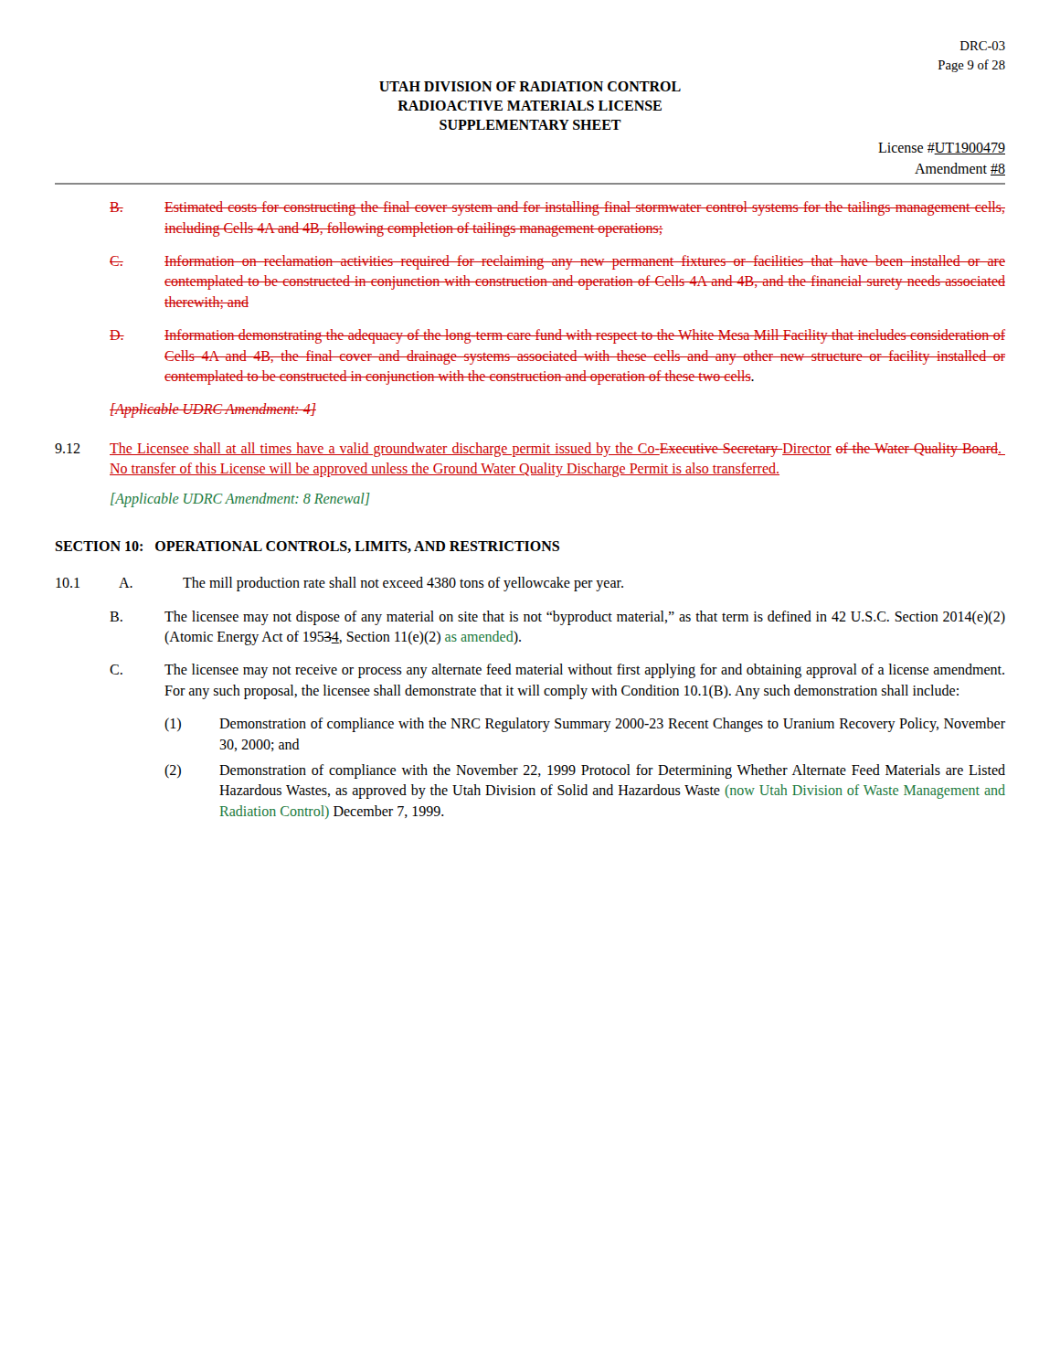DRC-03
Page 9 of 28
UTAH DIVISION OF RADIATION CONTROL
RADIOACTIVE MATERIALS LICENSE
SUPPLEMENTARY SHEET
License #UT1900479
Amendment #8
B.
Estimated costs for constructing the final cover system and for installing final stormwater control systems for the tailings management cells, including Cells 4A and 4B, following completion of tailings management operations;
C.
Information on reclamation activities required for reclaiming any new permanent fixtures or facilities that have been installed or are contemplated to be constructed in conjunction with construction and operation of Cells 4A and 4B, and the financial surety needs associated therewith; and
D.
Information demonstrating the adequacy of the long-term care fund with respect to the White Mesa Mill Facility that includes consideration of Cells 4A and 4B, the final cover and drainage systems associated with these cells and any other new structure or facility installed or contemplated to be constructed in conjunction with the construction and operation of these two cells.
[Applicable UDRC Amendment: 4]
9.12
The Licensee shall at all times have a valid groundwater discharge permit issued by the Co-Executive Secretary Director of the Water Quality Board. No transfer of this License will be approved unless the Ground Water Quality Discharge Permit is also transferred.
[Applicable UDRC Amendment: 8 Renewal]
SECTION 10: OPERATIONAL CONTROLS, LIMITS, AND RESTRICTIONS
10.1
A.
The mill production rate shall not exceed 4380 tons of yellowcake per year.
B.
The licensee may not dispose of any material on site that is not “byproduct material,” as that term is defined in 42 U.S.C. Section 2014(e)(2) (Atomic Energy Act of 19534, Section 11(e)(2) as amended).
C.
The licensee may not receive or process any alternate feed material without first applying for and obtaining approval of a license amendment. For any such proposal, the licensee shall demonstrate that it will comply with Condition 10.1(B). Any such demonstration shall include:
(1)
Demonstration of compliance with the NRC Regulatory Summary 2000-23 Recent Changes to Uranium Recovery Policy, November 30, 2000; and
(2)
Demonstration of compliance with the November 22, 1999 Protocol for Determining Whether Alternate Feed Materials are Listed Hazardous Wastes, as approved by the Utah Division of Solid and Hazardous Waste (now Utah Division of Waste Management and Radiation Control) December 7, 1999.